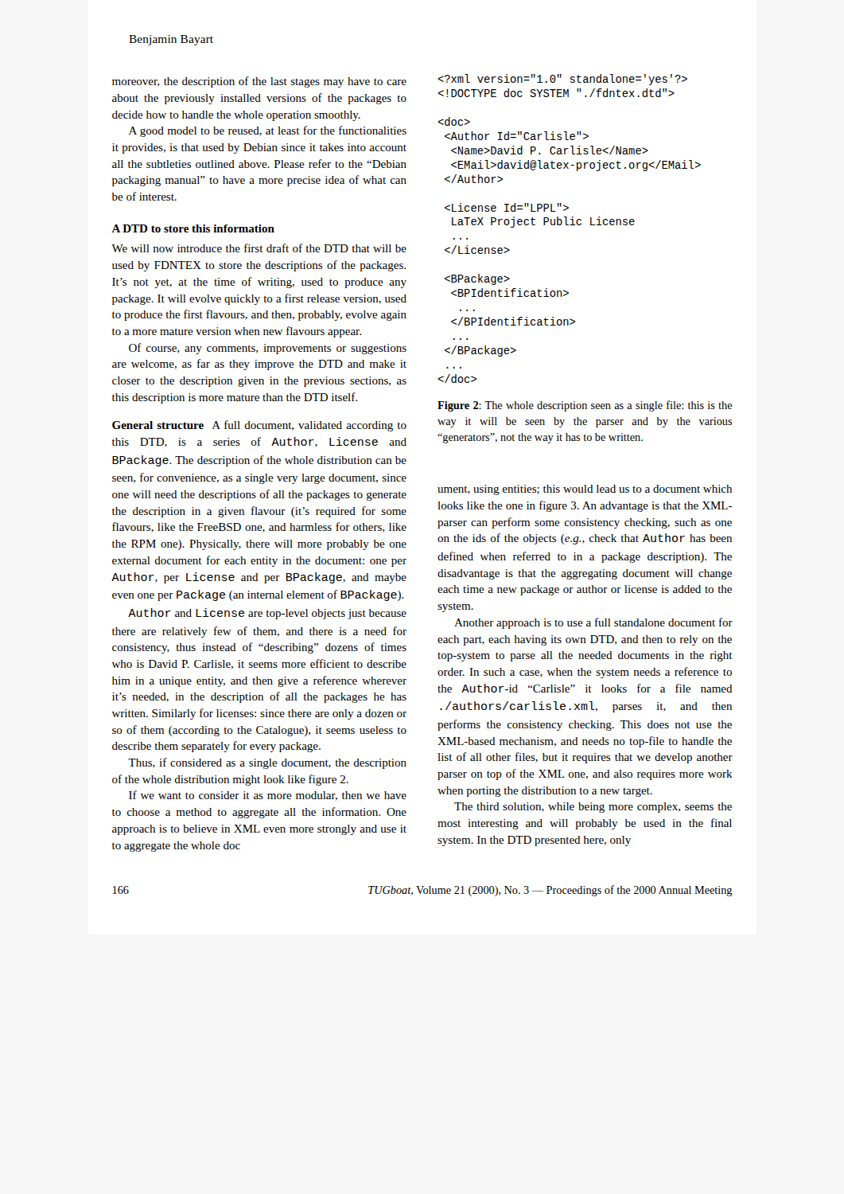Benjamin Bayart
moreover, the description of the last stages may have to care about the previously installed versions of the packages to decide how to handle the whole operation smoothly.
A good model to be reused, at least for the functionalities it provides, is that used by Debian since it takes into account all the subtleties outlined above. Please refer to the “Debian packaging manual” to have a more precise idea of what can be of interest.
A DTD to store this information
We will now introduce the first draft of the DTD that will be used by FDNTEX to store the descriptions of the packages. It’s not yet, at the time of writing, used to produce any package. It will evolve quickly to a first release version, used to produce the first flavours, and then, probably, evolve again to a more mature version when new flavours appear.
Of course, any comments, improvements or suggestions are welcome, as far as they improve the DTD and make it closer to the description given in the previous sections, as this description is more mature than the DTD itself.
General structure A full document, validated according to this DTD, is a series of Author, License and BPackage. The description of the whole distribution can be seen, for convenience, as a single very large document, since one will need the descriptions of all the packages to generate the description in a given flavour (it’s required for some flavours, like the FreeBSD one, and harmless for others, like the RPM one). Physically, there will more probably be one external document for each entity in the document: one per Author, per License and per BPackage, and maybe even one per Package (an internal element of BPackage).
Author and License are top-level objects just because there are relatively few of them, and there is a need for consistency, thus instead of “describing” dozens of times who is David P. Carlisle, it seems more efficient to describe him in a unique entity, and then give a reference wherever it’s needed, in the description of all the packages he has written. Similarly for licenses: since there are only a dozen or so of them (according to the Catalogue), it seems useless to describe them separately for every package.
Thus, if considered as a single document, the description of the whole distribution might look like figure 2.
If we want to consider it as more modular, then we have to choose a method to aggregate all the information. One approach is to believe in XML even more strongly and use it to aggregate the whole doc
<?xml version="1.0" standalone='yes'?>
<!DOCTYPE doc SYSTEM "./fdntex.dtd">

<doc>
 <Author Id="Carlisle">
  <Name>David P. Carlisle</Name>
  <EMail>david@latex-project.org</EMail>
 </Author>

 <License Id="LPPL">
  LaTeX Project Public License
  ...
 </License>

 <BPackage>
  <BPIdentification>
   ...
  </BPIdentification>
  ...
 </BPackage>
 ...
</doc>
Figure 2: The whole description seen as a single file: this is the way it will be seen by the parser and by the various “generators”, not the way it has to be written.
ument, using entities; this would lead us to a document which looks like the one in figure 3. An advantage is that the XML-parser can perform some consistency checking, such as one on the ids of the objects (e.g., check that Author has been defined when referred to in a package description). The disadvantage is that the aggregating document will change each time a new package or author or license is added to the system.
Another approach is to use a full standalone document for each part, each having its own DTD, and then to rely on the top-system to parse all the needed documents in the right order. In such a case, when the system needs a reference to the Author-id “Carlisle” it looks for a file named ./authors/carlisle.xml, parses it, and then performs the consistency checking. This does not use the XML-based mechanism, and needs no top-file to handle the list of all other files, but it requires that we develop another parser on top of the XML one, and also requires more work when porting the distribution to a new target.
The third solution, while being more complex, seems the most interesting and will probably be used in the final system. In the DTD presented here, only
166 TUGboat, Volume 21 (2000), No. 3 — Proceedings of the 2000 Annual Meeting